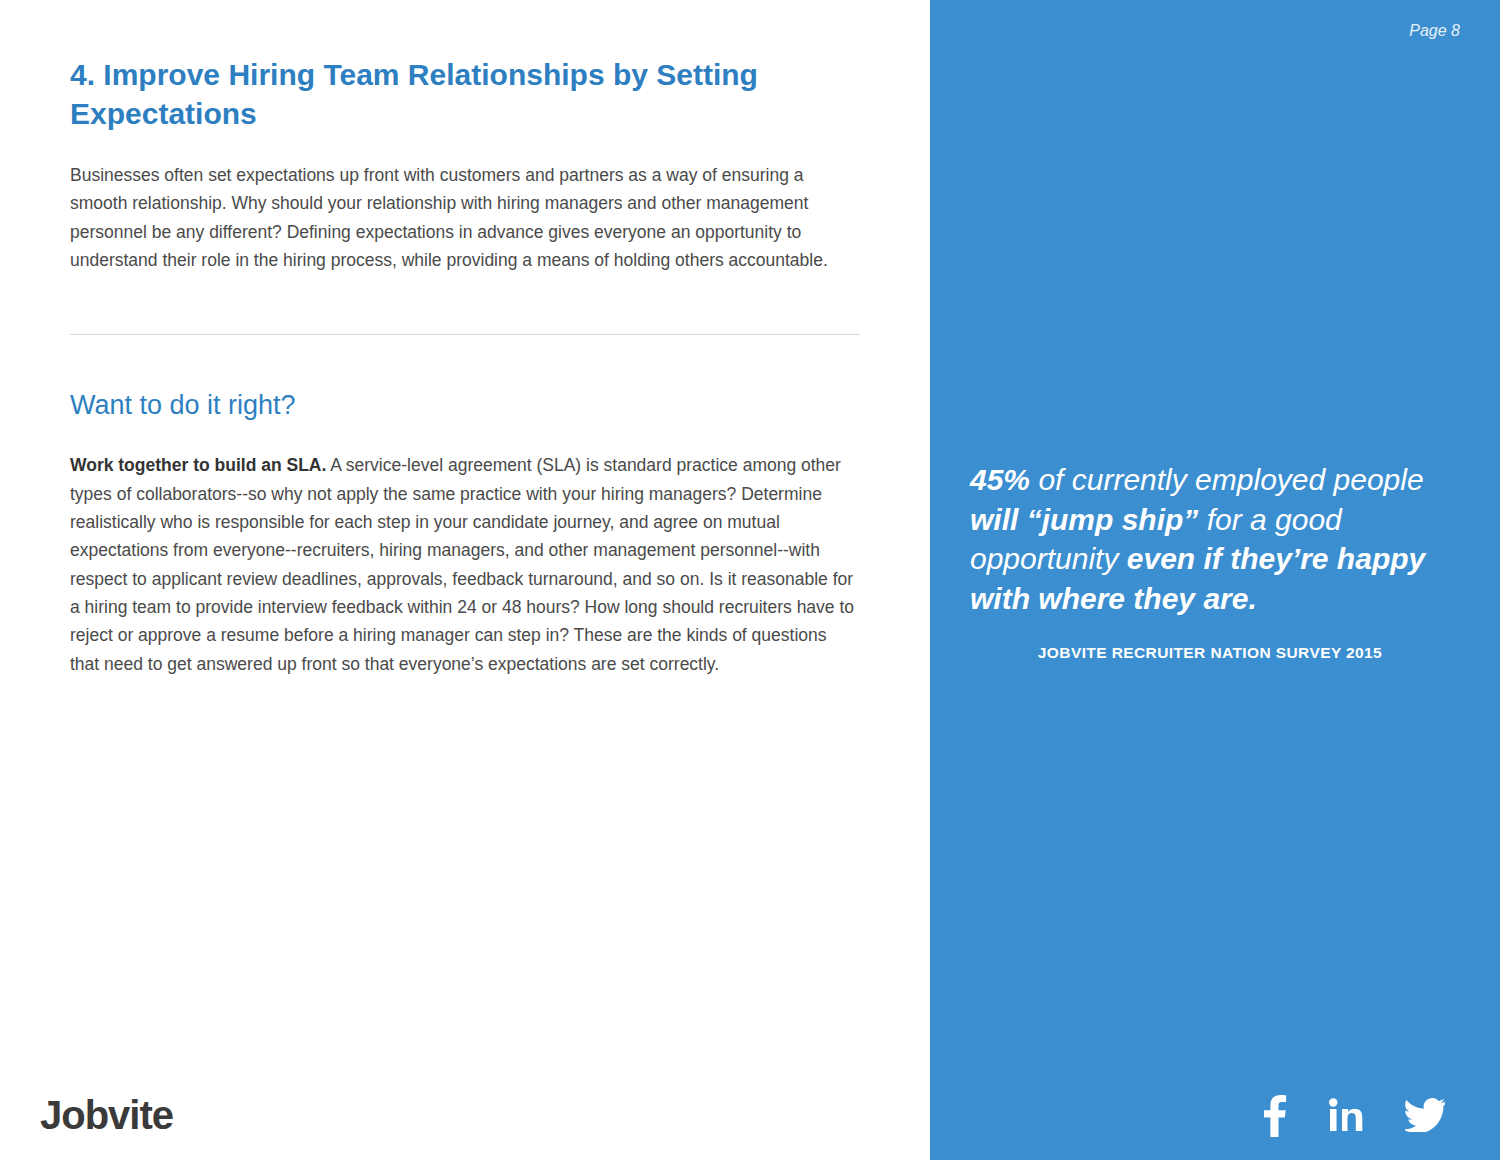4. Improve Hiring Team Relationships by Setting Expectations
Businesses often set expectations up front with customers and partners as a way of ensuring a smooth relationship. Why should your relationship with hiring managers and other management personnel be any different? Defining expectations in advance gives everyone an opportunity to understand their role in the hiring process, while providing a means of holding others accountable.
Want to do it right?
Work together to build an SLA. A service-level agreement (SLA) is standard practice among other types of collaborators--so why not apply the same practice with your hiring managers? Determine realistically who is responsible for each step in your candidate journey, and agree on mutual expectations from everyone--recruiters, hiring managers, and other management personnel--with respect to applicant review deadlines, approvals, feedback turnaround, and so on. Is it reasonable for a hiring team to provide interview feedback within 24 or 48 hours? How long should recruiters have to reject or approve a resume before a hiring manager can step in? These are the kinds of questions that need to get answered up front so that everyone’s expectations are set correctly.
Page 8
45% of currently employed people will “jump ship” for a good opportunity even if they’re happy with where they are.
JOBVITE RECRUITER NATION SURVEY 2015
Jobvite